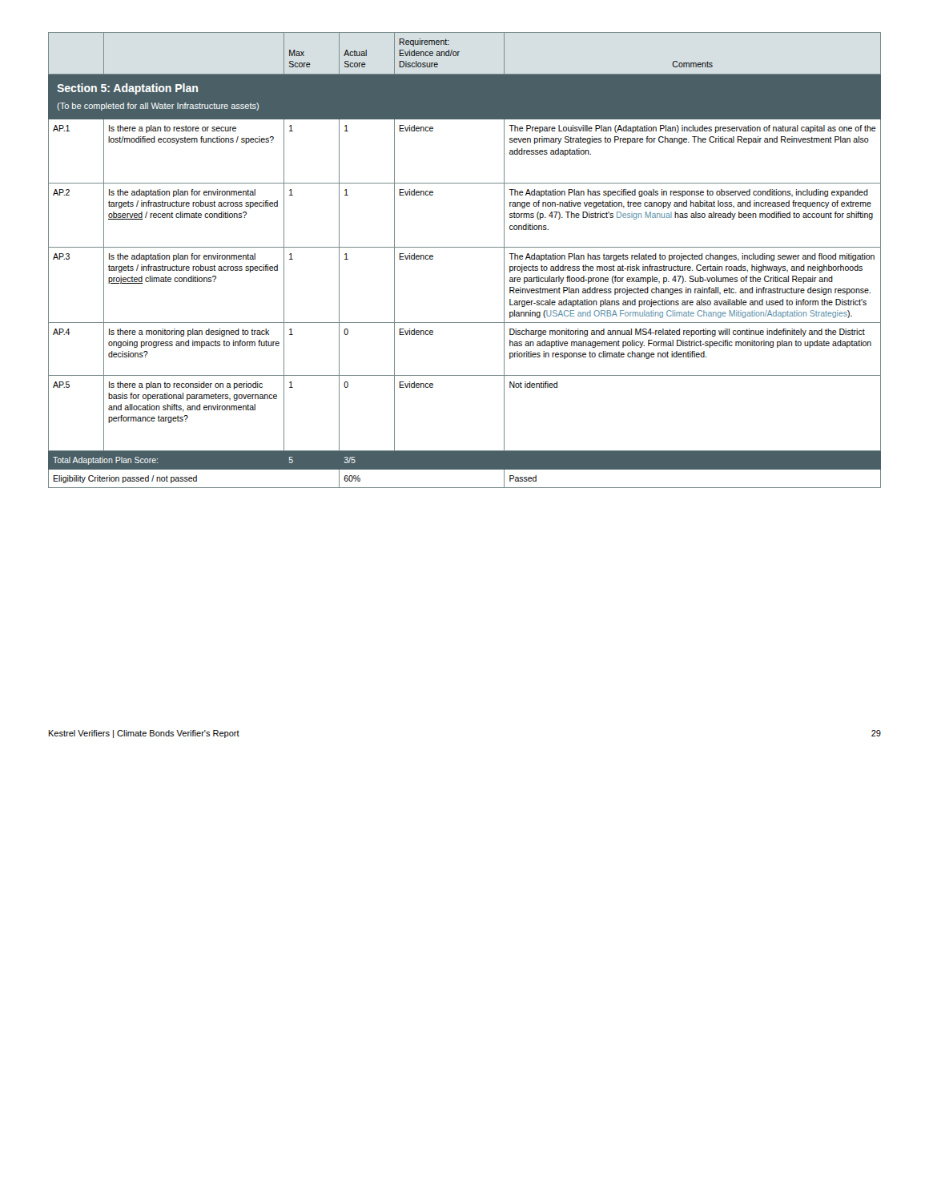| Section 5: Adaptation Plan (To be completed for all Water Infrastructure assets) |
| | | Max Score | Actual Score | Requirement: Evidence and/or Disclosure | Comments |
| AP.1 | Is there a plan to restore or secure lost/modified ecosystem functions / species? | 1 | 1 | Evidence | The Prepare Louisville Plan (Adaptation Plan) includes preservation of natural capital as one of the seven primary Strategies to Prepare for Change. The Critical Repair and Reinvestment Plan also addresses adaptation. |
| AP.2 | Is the adaptation plan for environmental targets / infrastructure robust across specified observed / recent climate conditions? | 1 | 1 | Evidence | The Adaptation Plan has specified goals in response to observed conditions, including expanded range of non-native vegetation, tree canopy and habitat loss, and increased frequency of extreme storms (p. 47). The District's Design Manual has also already been modified to account for shifting conditions. |
| AP.3 | Is the adaptation plan for environmental targets / infrastructure robust across specified projected climate conditions? | 1 | 1 | Evidence | The Adaptation Plan has targets related to projected changes, including sewer and flood mitigation projects to address the most at-risk infrastructure. Certain roads, highways, and neighborhoods are particularly flood-prone (for example, p. 47). Sub-volumes of the Critical Repair and Reinvestment Plan address projected changes in rainfall, etc. and infrastructure design response. Larger-scale adaptation plans and projections are also available and used to inform the District's planning ( USACE and ORBA Formulating Climate Change Mitigation/Adaptation Strategies ). |
| AP.4 | Is there a monitoring plan designed to track ongoing progress and impacts to inform future decisions? | 1 | 0 | Evidence | Discharge monitoring and annual MS4-related reporting will continue indefinitely and the District has an adaptive management policy. Formal District-specific monitoring plan to update adaptation priorities in response to climate change not identified. |
| AP.5 | Is there a plan to reconsider on a periodic basis for operational parameters, governance and allocation shifts, and environmental performance targets? | 1 | 0 | Evidence | Not identified |
| Total Adaptation Plan Score: | 5 | 3/5 | |
| Eligibility Criterion passed / not passed | 60% | Passed |
Kestrel Verifiers | Climate Bonds Verifier's Report
29